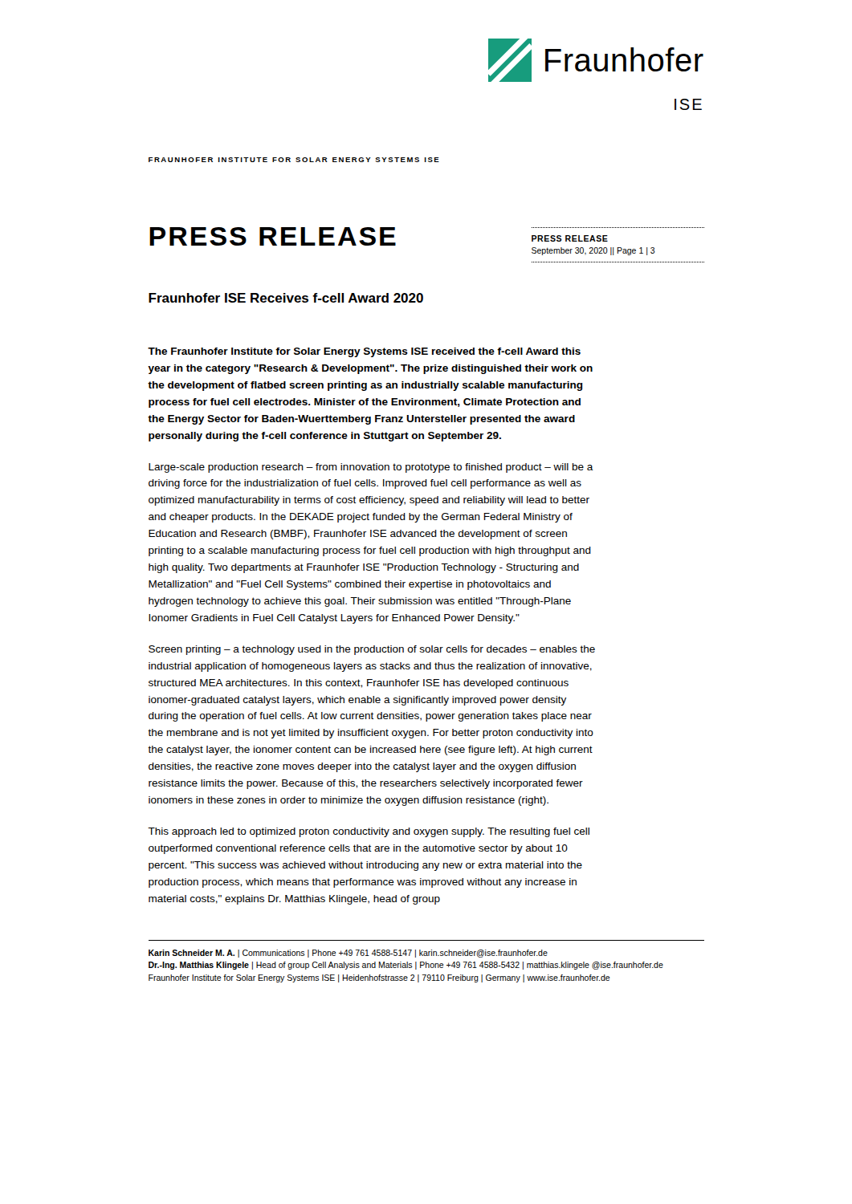Fraunhofer
ISE
FRAUNHOFER INSTITUTE FOR SOLAR ENERGY SYSTEMS ISE
PRESS RELEASE
PRESS RELEASE
September 30, 2020 || Page 1 | 3
Fraunhofer ISE Receives f-cell Award 2020
The Fraunhofer Institute for Solar Energy Systems ISE received the f-cell Award this year in the category "Research & Development". The prize distinguished their work on the development of flatbed screen printing as an industrially scalable manufacturing process for fuel cell electrodes. Minister of the Environment, Climate Protection and the Energy Sector for Baden-Wuerttemberg Franz Untersteller presented the award personally during the f-cell conference in Stuttgart on September 29.
Large-scale production research – from innovation to prototype to finished product – will be a driving force for the industrialization of fuel cells. Improved fuel cell performance as well as optimized manufacturability in terms of cost efficiency, speed and reliability will lead to better and cheaper products. In the DEKADE project funded by the German Federal Ministry of Education and Research (BMBF), Fraunhofer ISE advanced the development of screen printing to a scalable manufacturing process for fuel cell production with high throughput and high quality. Two departments at Fraunhofer ISE "Production Technology - Structuring and Metallization" and "Fuel Cell Systems" combined their expertise in photovoltaics and hydrogen technology to achieve this goal. Their submission was entitled "Through-Plane Ionomer Gradients in Fuel Cell Catalyst Layers for Enhanced Power Density."
Screen printing – a technology used in the production of solar cells for decades – enables the industrial application of homogeneous layers as stacks and thus the realization of innovative, structured MEA architectures. In this context, Fraunhofer ISE has developed continuous ionomer-graduated catalyst layers, which enable a significantly improved power density during the operation of fuel cells. At low current densities, power generation takes place near the membrane and is not yet limited by insufficient oxygen. For better proton conductivity into the catalyst layer, the ionomer content can be increased here (see figure left). At high current densities, the reactive zone moves deeper into the catalyst layer and the oxygen diffusion resistance limits the power. Because of this, the researchers selectively incorporated fewer ionomers in these zones in order to minimize the oxygen diffusion resistance (right).
This approach led to optimized proton conductivity and oxygen supply. The resulting fuel cell outperformed conventional reference cells that are in the automotive sector by about 10 percent. "This success was achieved without introducing any new or extra material into the production process, which means that performance was improved without any increase in material costs," explains Dr. Matthias Klingele, head of group
Karin Schneider M. A.|Communications|Phone +49 761 4588-5147|karin.schneider@ise.fraunhofer.de
Dr.-Ing. Matthias Klingele|Head of group Cell Analysis and Materials|Phone +49 761 4588-5432|matthias.klingele @ise.fraunhofer.de
Fraunhofer Institute for Solar Energy Systems ISE|Heidenhofstrasse 2|79110 Freiburg|Germany|www.ise.fraunhofer.de